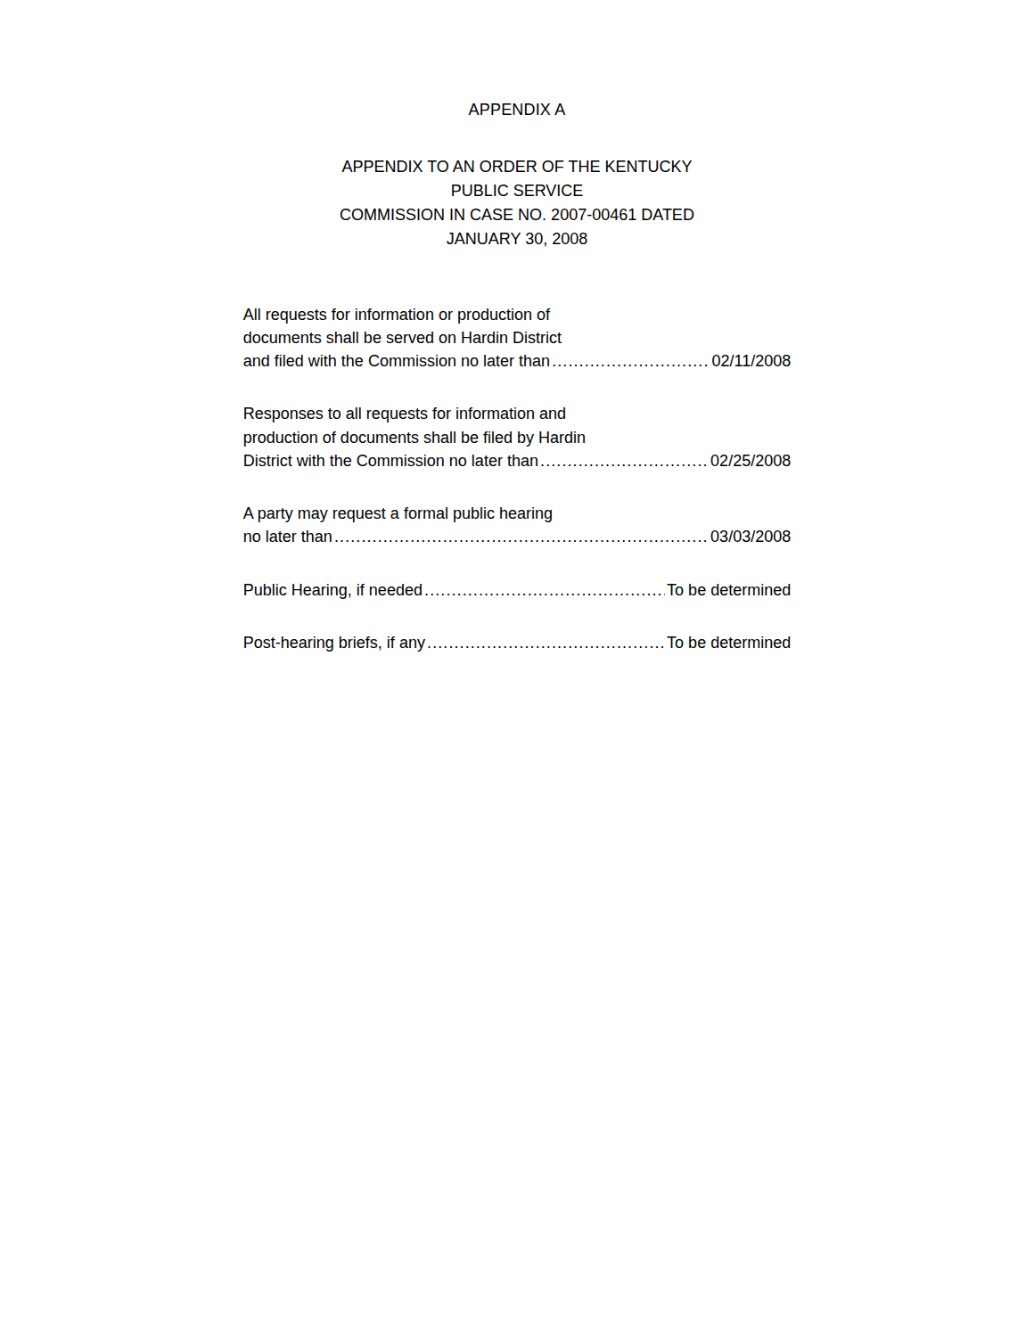APPENDIX A
APPENDIX TO AN ORDER OF THE KENTUCKY PUBLIC SERVICE
COMMISSION IN CASE NO. 2007-00461 DATED JANUARY 30, 2008
All requests for information or production of
documents shall be served on Hardin District
and filed with the Commission no later than ....................................................................................................................................................... 02/11/2008
Responses to all requests for information and
production of documents shall be filed by Hardin
District with the Commission no later than ....................................................................................................................................................... 02/25/2008
A party may request a formal public hearing
no later than ....................................................................................................................................................... 03/03/2008
Public Hearing, if needed ....................................................................................................................................................... To be determined
Post-hearing briefs, if any ....................................................................................................................................................... To be determined